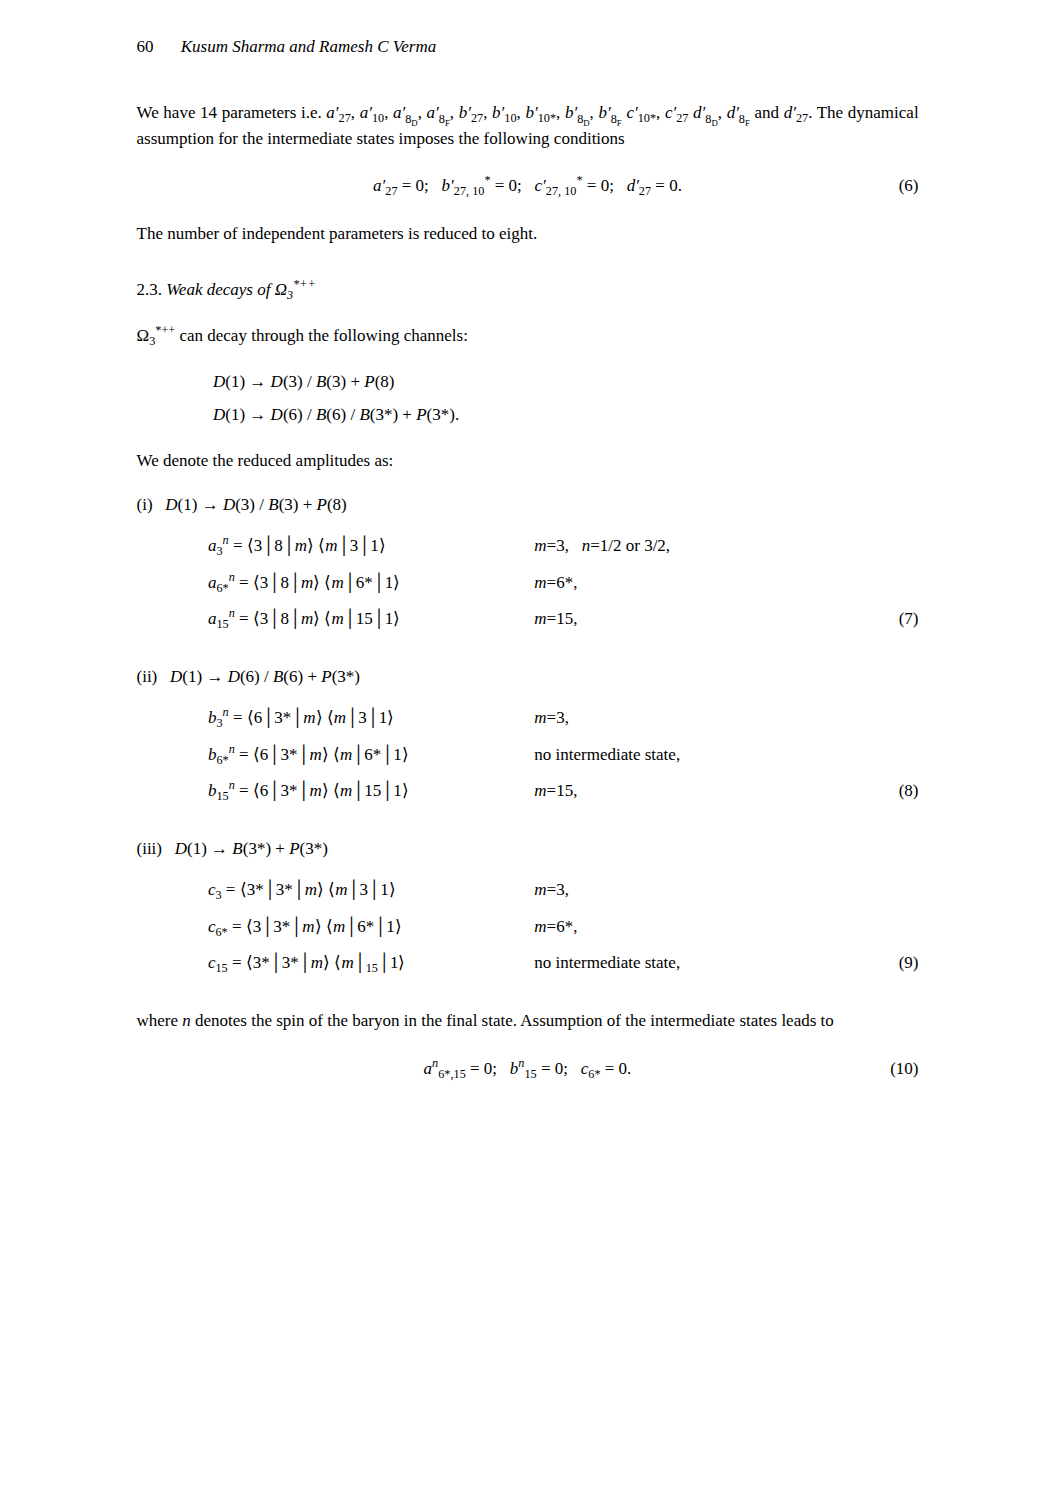60 Kusum Sharma and Ramesh C Verma
We have 14 parameters i.e. a′27, a′10, a′8D, a′8F, b′27, b′10, b′10*, b′8D, b′8F c′10*, c′27 d′8D, d′8F and d′27. The dynamical assumption for the intermediate states imposes the following conditions
a′27 = 0; b′27, 10* = 0; c′27, 10* = 0; d′27 = 0. (6)
The number of independent parameters is reduced to eight.
2.3. Weak decays of Ω3*++
Ω3*++ can decay through the following channels:
D(1) → D(3) / B(3) + P(8)
D(1) → D(6) / B(6) / B(3*) + P(3*).
We denote the reduced amplitudes as:
(i) D(1) → D(3) / B(3) + P(8)
| a 3 n = ⟨3│8│ m ⟩ ⟨ m │3│1⟩ | m =3, n =1/2 or 3/2, | |
| a 6* n = ⟨3│8│ m ⟩ ⟨ m │6*│1⟩ | m =6*, | |
| a 15 n = ⟨3│8│ m ⟩ ⟨ m │15│1⟩ | m =15, | (7) |
(ii) D(1) → D(6) / B(6) + P(3*)
| b 3 n = ⟨6│3*│ m ⟩ ⟨ m │3│1⟩ | m =3, | |
| b 6* n = ⟨6│3*│ m ⟩ ⟨ m │6*│1⟩ | no intermediate state, | |
| b 15 n = ⟨6│3*│ m ⟩ ⟨ m │15│1⟩ | m =15, | (8) |
(iii) D(1) → B(3*) + P(3*)
| c 3 = ⟨3*│3*│ m ⟩ ⟨ m │3│1⟩ | m =3, | |
| c 6* = ⟨3│3*│ m ⟩ ⟨ m │6*│1⟩ | m =6*, | |
| c 15 = ⟨3*│3*│ m ⟩ ⟨ m │ 15 │1⟩ | no intermediate state, | (9) |
where n denotes the spin of the baryon in the final state. Assumption of the intermediate states leads to
an6*,15 = 0; bn15 = 0; c6* = 0. (10)